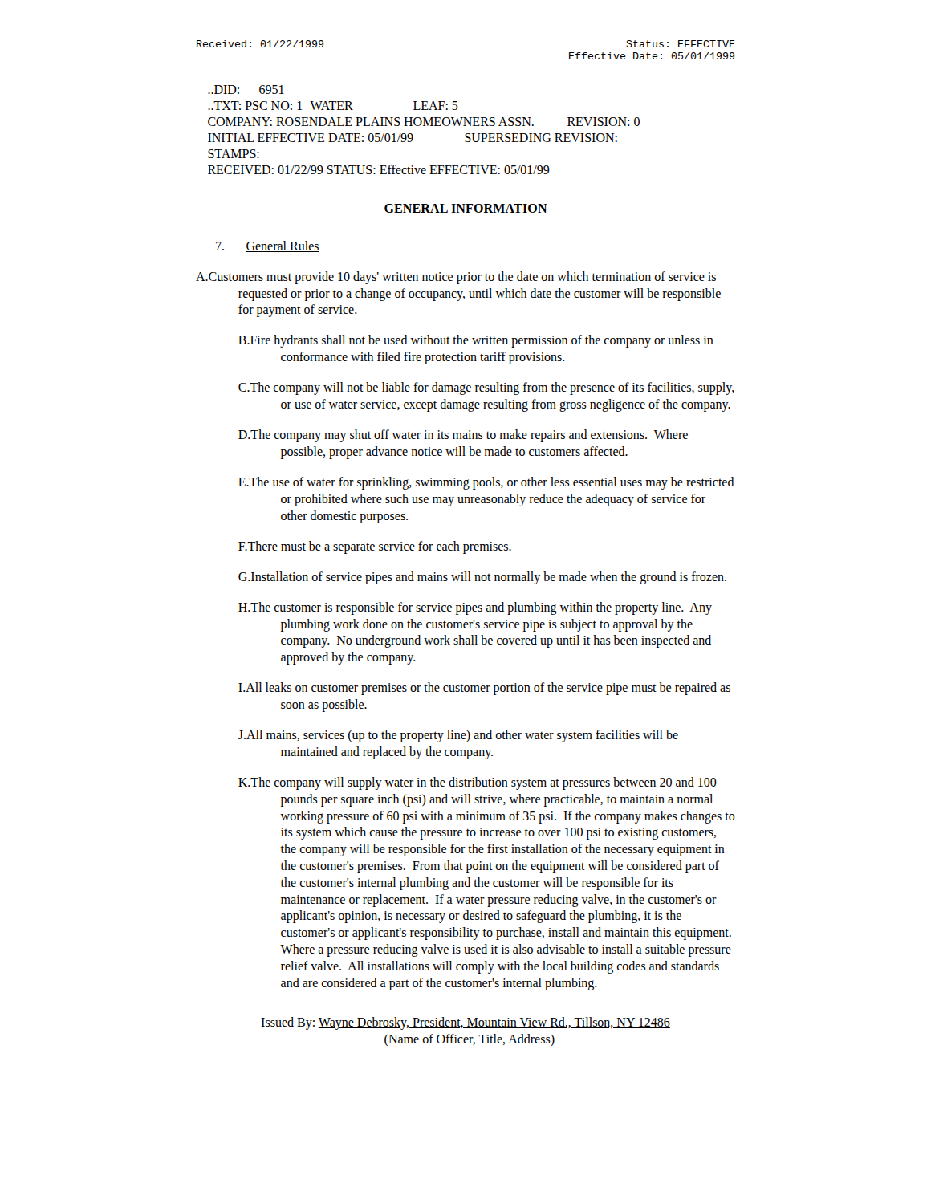Received: 01/22/1999
Status: EFFECTIVE
Effective Date: 05/01/1999
..DID: 6951
..TXT: PSC NO: 1 WATER LEAF: 5
COMPANY: ROSENDALE PLAINS HOMEOWNERS ASSN. REVISION: 0
INITIAL EFFECTIVE DATE: 05/01/99 SUPERSEDING REVISION:
STAMPS:
RECEIVED: 01/22/99 STATUS: Effective EFFECTIVE: 05/01/99
GENERAL INFORMATION
7. General Rules
A. Customers must provide 10 days' written notice prior to the date on which termination of service is requested or prior to a change of occupancy, until which date the customer will be responsible for payment of service.
B. Fire hydrants shall not be used without the written permission of the company or unless in conformance with filed fire protection tariff provisions.
C. The company will not be liable for damage resulting from the presence of its facilities, supply, or use of water service, except damage resulting from gross negligence of the company.
D. The company may shut off water in its mains to make repairs and extensions. Where possible, proper advance notice will be made to customers affected.
E. The use of water for sprinkling, swimming pools, or other less essential uses may be restricted or prohibited where such use may unreasonably reduce the adequacy of service for other domestic purposes.
F. There must be a separate service for each premises.
G. Installation of service pipes and mains will not normally be made when the ground is frozen.
H. The customer is responsible for service pipes and plumbing within the property line. Any plumbing work done on the customer's service pipe is subject to approval by the company. No underground work shall be covered up until it has been inspected and approved by the company.
I. All leaks on customer premises or the customer portion of the service pipe must be repaired as soon as possible.
J. All mains, services (up to the property line) and other water system facilities will be maintained and replaced by the company.
K. The company will supply water in the distribution system at pressures between 20 and 100 pounds per square inch (psi) and will strive, where practicable, to maintain a normal working pressure of 60 psi with a minimum of 35 psi. If the company makes changes to its system which cause the pressure to increase to over 100 psi to existing customers, the company will be responsible for the first installation of the necessary equipment in the customer's premises. From that point on the equipment will be considered part of the customer's internal plumbing and the customer will be responsible for its maintenance or replacement. If a water pressure reducing valve, in the customer's or applicant's opinion, is necessary or desired to safeguard the plumbing, it is the customer's or applicant's responsibility to purchase, install and maintain this equipment. Where a pressure reducing valve is used it is also advisable to install a suitable pressure relief valve. All installations will comply with the local building codes and standards and are considered a part of the customer's internal plumbing.
Issued By: Wayne Debrosky, President, Mountain View Rd., Tillson, NY 12486
(Name of Officer, Title, Address)